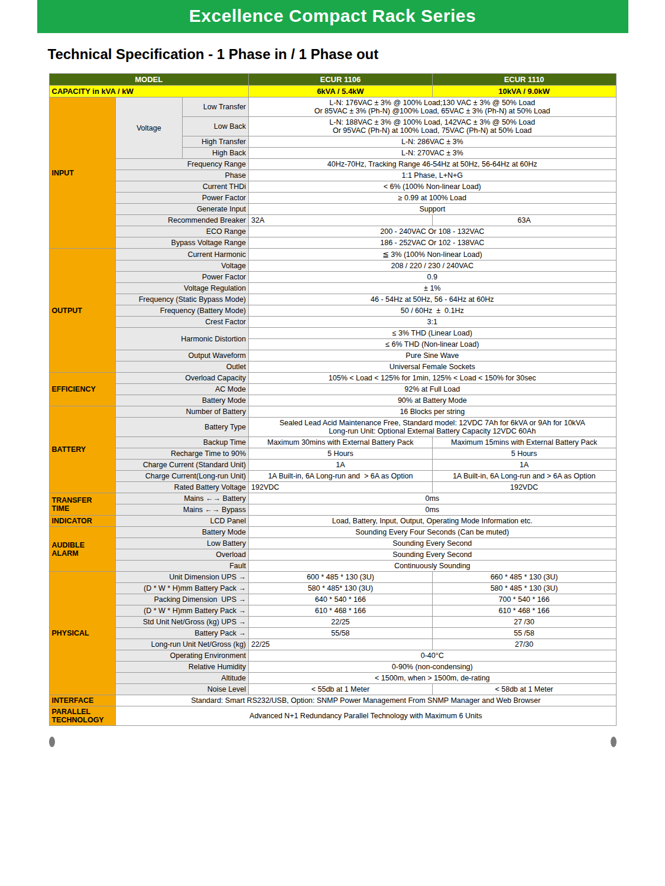Excellence Compact Rack Series
Technical Specification - 1 Phase in / 1 Phase out
| MODEL | ECUR 1106 | ECUR 1110 |
| --- | --- | --- |
| CAPACITY in kVA / kW | 6kVA / 5.4kW | 10kVA / 9.0kW |
| INPUT | Voltage | Low Transfer | L-N: 176VAC ± 3% @ 100% Load;130 VAC ± 3% @ 50% Load Or 85VAC ± 3% (Ph-N) @100% Load, 65VAC ± 3% (Ph-N) at 50% Load |
| Low Back | L-N: 188VAC ± 3% @ 100% Load, 142VAC ± 3% @ 50% Load Or 95VAC (Ph-N) at 100% Load, 75VAC (Ph-N) at 50% Load |
| High Transfer | L-N: 286VAC ± 3% |
| High Back | L-N: 270VAC ± 3% |
| Frequency Range | 40Hz-70Hz, Tracking Range 46-54Hz at 50Hz, 56-64Hz at 60Hz |
| Phase | 1:1 Phase, L+N+G |
| Current THDi | < 6% (100% Non-linear Load) |
| Power Factor | ≥ 0.99 at 100% Load |
| Generate Input | Support |
| Recommended Breaker | 32A | 63A |
| ECO Range | 200 - 240VAC Or 108 - 132VAC |
| Bypass Voltage Range | 186 - 252VAC Or 102 - 138VAC |
| OUTPUT | Current Harmonic | ≦ 3% (100% Non-linear Load) |
| Voltage | 208 / 220 / 230 / 240VAC |
| Power Factor | 0.9 |
| Voltage Regulation | ± 1% |
| Frequency (Static Bypass Mode) | 46 - 54Hz at 50Hz, 56 - 64Hz at 60Hz |
| Frequency (Battery Mode) | 50 / 60Hz ± 0.1Hz |
| Crest Factor | 3:1 |
| Harmonic Distortion | ≤ 3% THD (Linear Load) |
| ≤ 6% THD (Non-linear Load) |
| Output Waveform | Pure Sine Wave |
| Outlet | Universal Female Sockets |
| EFFICIENCY | Overload Capacity | 105% < Load < 125% for 1min, 125% < Load < 150% for 30sec |
| AC Mode | 92% at Full Load |
| Battery Mode | 90% at Battery Mode |
| BATTERY | Number of Battery | 16 Blocks per string |
| Battery Type | Sealed Lead Acid Maintenance Free, Standard model: 12VDC 7Ah for 6kVA or 9Ah for 10kVA Long-run Unit: Optional External Battery Capacity 12VDC 60Ah |
| Backup Time | Maximum 30mins with External Battery Pack | Maximum 15mins with External Battery Pack |
| Recharge Time to 90% | 5 Hours | 5 Hours |
| Charge Current (Standard Unit) | 1A | 1A |
| Charge Current(Long-run Unit) | 1A Built-in, 6A Long-run and > 6A as Option | 1A Built-in, 6A Long-run and > 6A as Option |
| Rated Battery Voltage | 192VDC | 192VDC |
| TRANSFER TIME | Mains ←→ Battery | 0ms |
| Mains ←→ Bypass | 0ms |
| INDICATOR | LCD Panel | Load, Battery, Input, Output, Operating Mode Information etc. |
| AUDIBLE ALARM | Battery Mode | Sounding Every Four Seconds (Can be muted) |
| Low Battery | Sounding Every Second |
| Overload | Sounding Every Second |
| Fault | Continuously Sounding |
| PHYSICAL | Unit Dimension UPS → | 600 * 485 * 130 (3U) | 660 * 485 * 130 (3U) |
| (D * W * H)mm Battery Pack → | 580 * 485* 130 (3U) | 580 * 485 * 130 (3U) |
| Packing Dimension UPS → | 640 * 540 * 166 | 700 * 540 * 166 |
| (D * W * H)mm Battery Pack → | 610 * 468 * 166 | 610 * 468 * 166 |
| Std Unit Net/Gross (kg) UPS → | 22/25 | 27 /30 |
| Battery Pack → | 55/58 | 55 /58 |
| Long-run Unit Net/Gross (kg) | 22/25 | 27/30 |
| Operating Environment | 0-40°C |
| Relative Humidity | 0-90% (non-condensing) |
| Altitude | < 1500m, when > 1500m, de-rating |
| Noise Level | < 55db at 1 Meter | < 58db at 1 Meter |
| INTERFACE | Standard: Smart RS232/USB, Option: SNMP Power Management From SNMP Manager and Web Browser |
| PARALLEL TECHNOLOGY | Advanced N+1 Redundancy Parallel Technology with Maximum 6 Units |